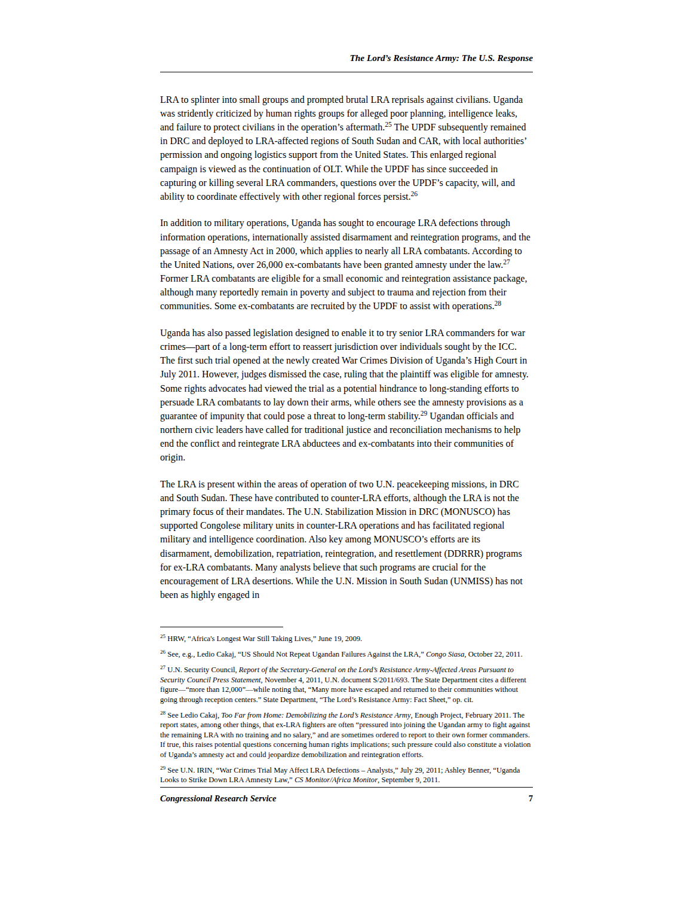The Lord’s Resistance Army: The U.S. Response
LRA to splinter into small groups and prompted brutal LRA reprisals against civilians. Uganda was stridently criticized by human rights groups for alleged poor planning, intelligence leaks, and failure to protect civilians in the operation’s aftermath.25 The UPDF subsequently remained in DRC and deployed to LRA-affected regions of South Sudan and CAR, with local authorities’ permission and ongoing logistics support from the United States. This enlarged regional campaign is viewed as the continuation of OLT. While the UPDF has since succeeded in capturing or killing several LRA commanders, questions over the UPDF’s capacity, will, and ability to coordinate effectively with other regional forces persist.26
In addition to military operations, Uganda has sought to encourage LRA defections through information operations, internationally assisted disarmament and reintegration programs, and the passage of an Amnesty Act in 2000, which applies to nearly all LRA combatants. According to the United Nations, over 26,000 ex-combatants have been granted amnesty under the law.27 Former LRA combatants are eligible for a small economic and reintegration assistance package, although many reportedly remain in poverty and subject to trauma and rejection from their communities. Some ex-combatants are recruited by the UPDF to assist with operations.28
Uganda has also passed legislation designed to enable it to try senior LRA commanders for war crimes—part of a long-term effort to reassert jurisdiction over individuals sought by the ICC. The first such trial opened at the newly created War Crimes Division of Uganda’s High Court in July 2011. However, judges dismissed the case, ruling that the plaintiff was eligible for amnesty. Some rights advocates had viewed the trial as a potential hindrance to long-standing efforts to persuade LRA combatants to lay down their arms, while others see the amnesty provisions as a guarantee of impunity that could pose a threat to long-term stability.29 Ugandan officials and northern civic leaders have called for traditional justice and reconciliation mechanisms to help end the conflict and reintegrate LRA abductees and ex-combatants into their communities of origin.
The LRA is present within the areas of operation of two U.N. peacekeeping missions, in DRC and South Sudan. These have contributed to counter-LRA efforts, although the LRA is not the primary focus of their mandates. The U.N. Stabilization Mission in DRC (MONUSCO) has supported Congolese military units in counter-LRA operations and has facilitated regional military and intelligence coordination. Also key among MONUSCO’s efforts are its disarmament, demobilization, repatriation, reintegration, and resettlement (DDRRR) programs for ex-LRA combatants. Many analysts believe that such programs are crucial for the encouragement of LRA desertions. While the U.N. Mission in South Sudan (UNMISS) has not been as highly engaged in
25 HRW, “Africa's Longest War Still Taking Lives,” June 19, 2009.
26 See, e.g., Ledio Cakaj, “US Should Not Repeat Ugandan Failures Against the LRA,” Congo Siasa, October 22, 2011.
27 U.N. Security Council, Report of the Secretary-General on the Lord’s Resistance Army-Affected Areas Pursuant to Security Council Press Statement, November 4, 2011, U.N. document S/2011/693. The State Department cites a different figure—“more than 12,000”—while noting that, “Many more have escaped and returned to their communities without going through reception centers.” State Department, “The Lord’s Resistance Army: Fact Sheet,” op. cit.
28 See Ledio Cakaj, Too Far from Home: Demobilizing the Lord’s Resistance Army, Enough Project, February 2011. The report states, among other things, that ex-LRA fighters are often “pressured into joining the Ugandan army to fight against the remaining LRA with no training and no salary,” and are sometimes ordered to report to their own former commanders. If true, this raises potential questions concerning human rights implications; such pressure could also constitute a violation of Uganda’s amnesty act and could jeopardize demobilization and reintegration efforts.
29 See U.N. IRIN, “War Crimes Trial May Affect LRA Defections – Analysts,” July 29, 2011; Ashley Benner, “Uganda Looks to Strike Down LRA Amnesty Law,” CS Monitor/Africa Monitor, September 9, 2011.
Congressional Research Service 7